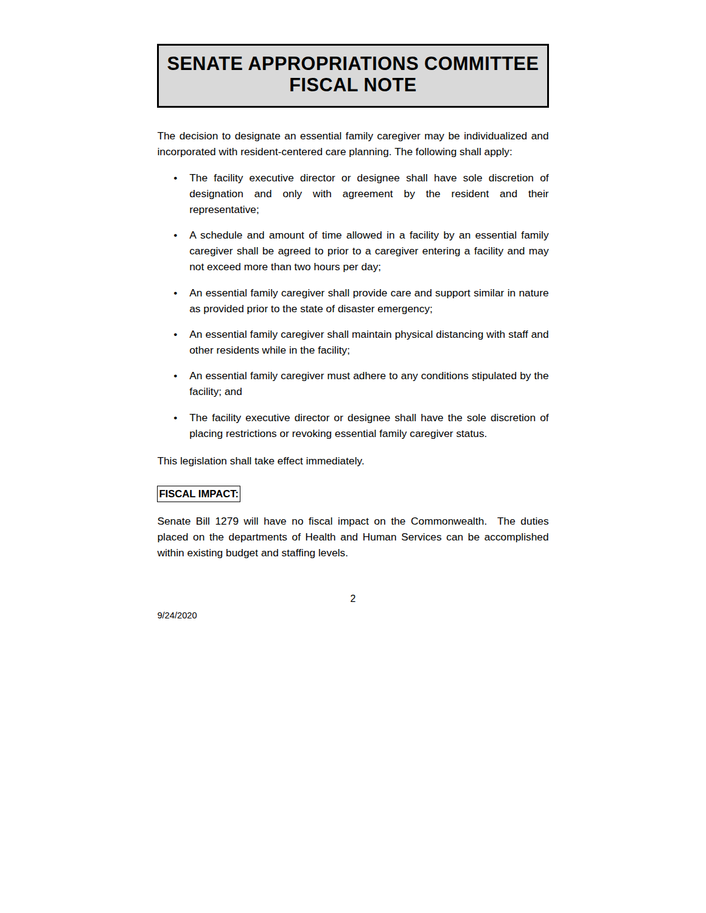SENATE APPROPRIATIONS COMMITTEE
FISCAL NOTE
The decision to designate an essential family caregiver may be individualized and incorporated with resident-centered care planning. The following shall apply:
The facility executive director or designee shall have sole discretion of designation and only with agreement by the resident and their representative;
A schedule and amount of time allowed in a facility by an essential family caregiver shall be agreed to prior to a caregiver entering a facility and may not exceed more than two hours per day;
An essential family caregiver shall provide care and support similar in nature as provided prior to the state of disaster emergency;
An essential family caregiver shall maintain physical distancing with staff and other residents while in the facility;
An essential family caregiver must adhere to any conditions stipulated by the facility; and
The facility executive director or designee shall have the sole discretion of placing restrictions or revoking essential family caregiver status.
This legislation shall take effect immediately.
FISCAL IMPACT:
Senate Bill 1279 will have no fiscal impact on the Commonwealth. The duties placed on the departments of Health and Human Services can be accomplished within existing budget and staffing levels.
2
9/24/2020